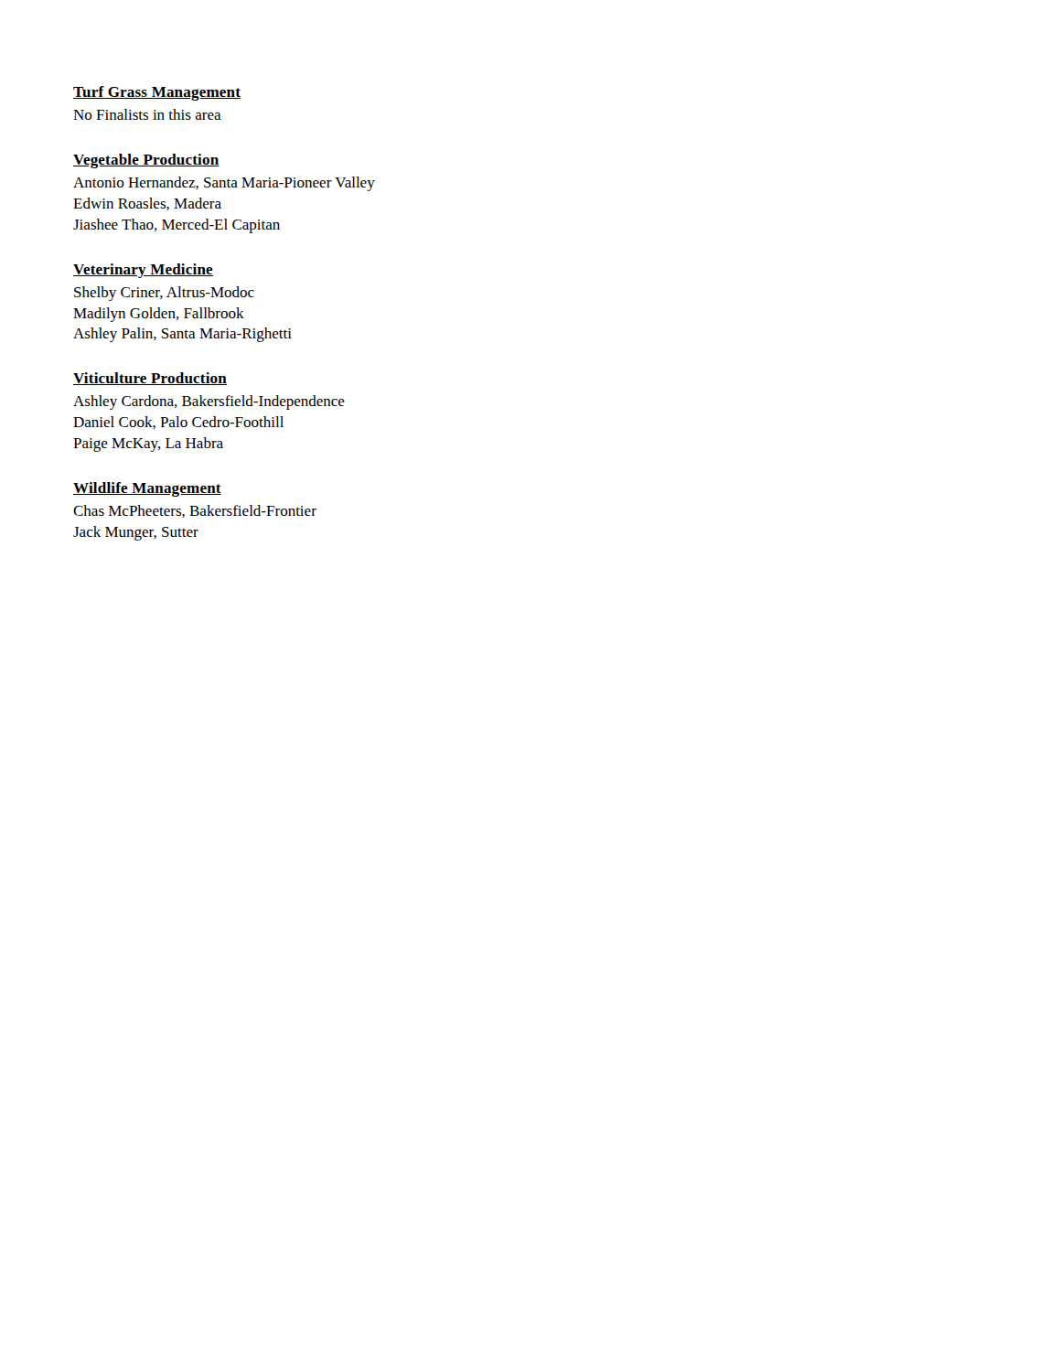Turf Grass Management
No Finalists in this area
Vegetable Production
Antonio Hernandez, Santa Maria-Pioneer Valley
Edwin Roasles, Madera
Jiashee Thao, Merced-El Capitan
Veterinary Medicine
Shelby Criner, Altrus-Modoc
Madilyn Golden, Fallbrook
Ashley Palin, Santa Maria-Righetti
Viticulture Production
Ashley Cardona, Bakersfield-Independence
Daniel Cook, Palo Cedro-Foothill
Paige McKay, La Habra
Wildlife Management
Chas McPheeters, Bakersfield-Frontier
Jack Munger, Sutter